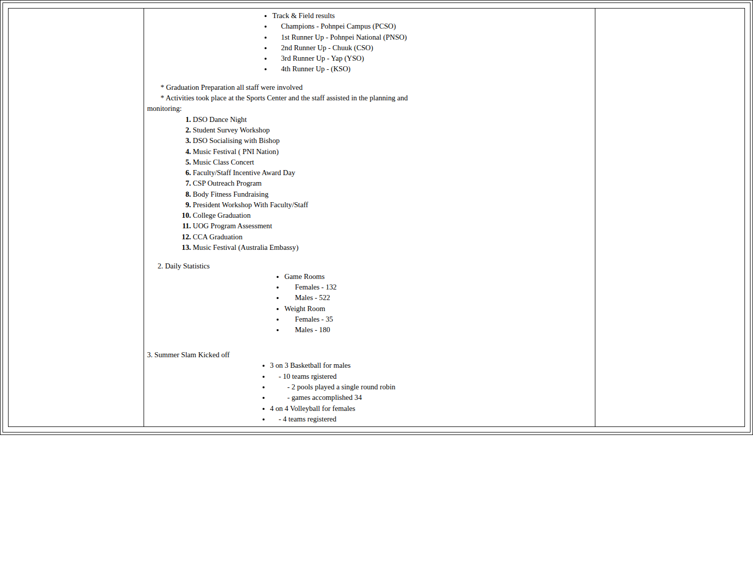| | Track & Field results Champions - Pohnpei Campus (PCSO) 1st Runner Up - Pohnpei National (PNSO) 2nd Runner Up - Chuuk (CSO) 3rd Runner Up - Yap (YSO) 4th Runner Up - (KSO) * Graduation Preparation all staff were involved * Activities took place at the Sports Center and the staff assisted in the planning and monitoring: DSO Dance Night Student Survey Workshop DSO Socialising with Bishop Music Festival ( PNI Nation) Music Class Concert Faculty/Staff Incentive Award Day CSP Outreach Program Body Fitness Fundraising President Workshop With Faculty/Staff College Graduation UOG Program Assessment CCA Graduation Music Festival (Australia Embassy) 2. Daily Statistics Game Rooms Females - 132 Males - 522 Weight Room Females - 35 Males - 180 3. Summer Slam Kicked off 3 on 3 Basketball for males - 10 teams rgistered - 2 pools played a single round robin - games accomplished 34 4 on 4 Volleyball for females - 4 teams registered | |